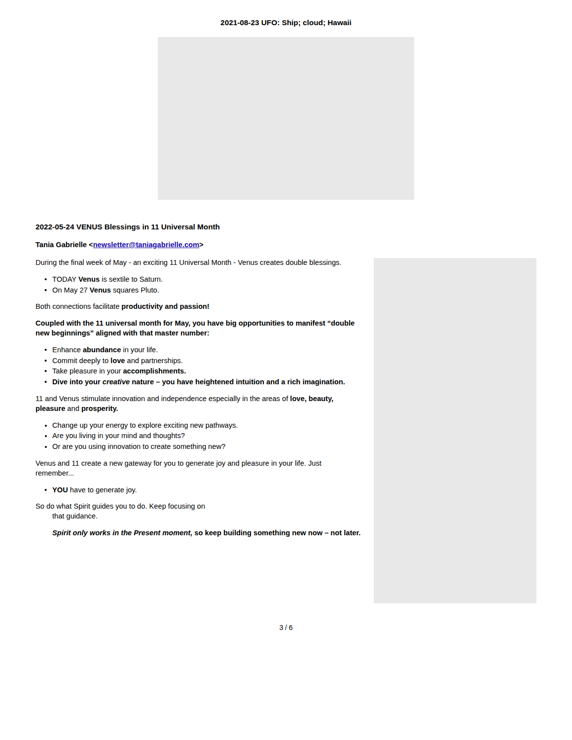2021-08-23 UFO: Ship; cloud; Hawaii
2022-05-24 VENUS Blessings in 11 Universal Month
Tania Gabrielle <newsletter@taniagabrielle.com>
During the final week of May - an exciting 11 Universal Month - Venus creates double blessings.
TODAY Venus is sextile to Saturn.
On May 27 Venus squares Pluto.
Both connections facilitate productivity and passion!
Coupled with the 11 universal month for May, you have big opportunities to manifest “double new beginnings” aligned with that master number:
Enhance abundance in your life.
Commit deeply to love and partnerships.
Take pleasure in your accomplishments.
Dive into your creative nature – you have heightened intuition and a rich imagination.
11 and Venus stimulate innovation and independence especially in the areas of love, beauty, pleasure and prosperity.
Change up your energy to explore exciting new pathways.
Are you living in your mind and thoughts?
Or are you using innovation to create something new?
Venus and 11 create a new gateway for you to generate joy and pleasure in your life. Just remember...
YOU have to generate joy.
So do what Spirit guides you to do. Keep focusing on
that guidance.
Spirit only works in the Present moment, so keep building something new now – not later.
3 / 6